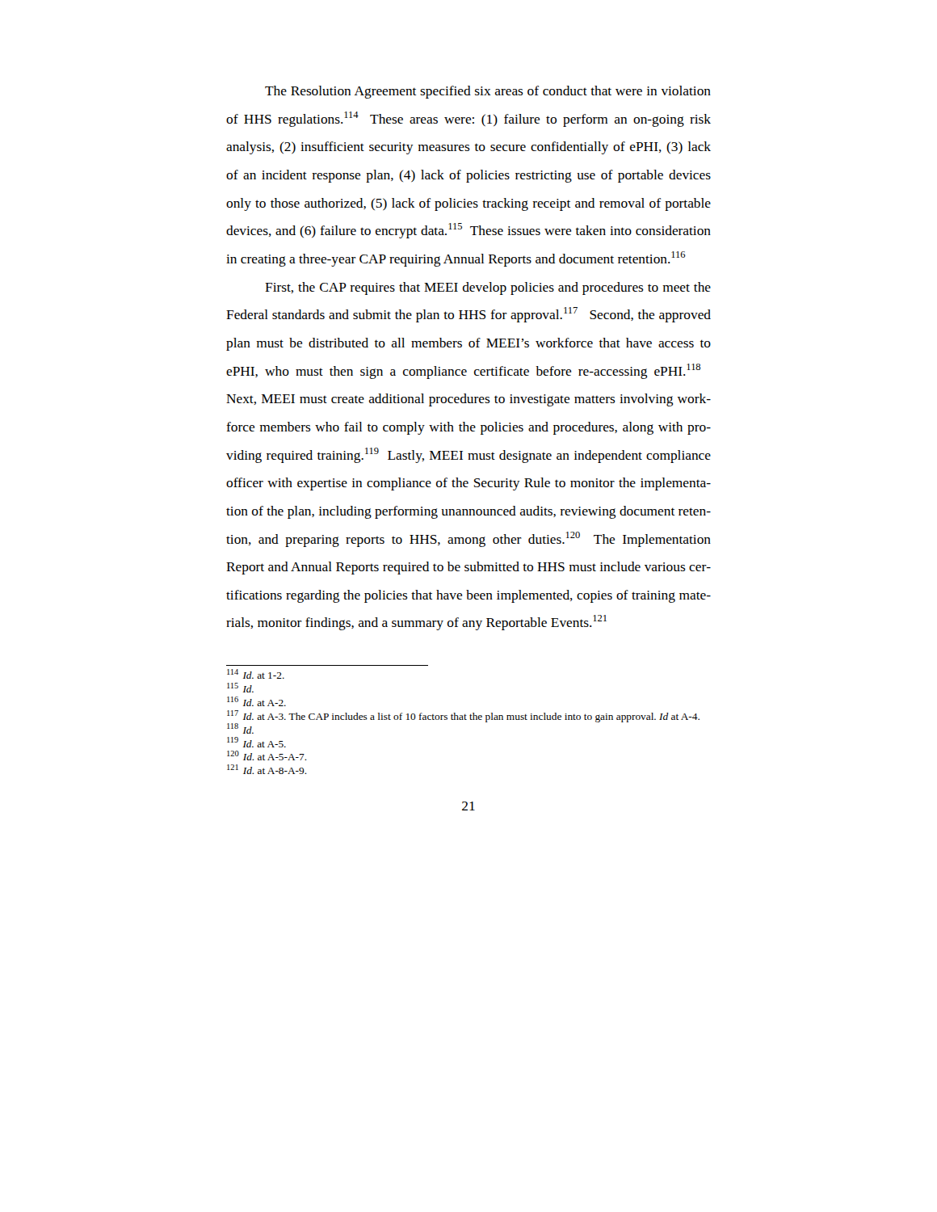The Resolution Agreement specified six areas of conduct that were in violation of HHS regulations.114 These areas were: (1) failure to perform an on-going risk analysis, (2) insufficient security measures to secure confidentially of ePHI, (3) lack of an incident response plan, (4) lack of policies restricting use of portable devices only to those authorized, (5) lack of policies tracking receipt and removal of portable devices, and (6) failure to encrypt data.115 These issues were taken into consideration in creating a three-year CAP requiring Annual Reports and document retention.116
First, the CAP requires that MEEI develop policies and procedures to meet the Federal standards and submit the plan to HHS for approval.117 Second, the approved plan must be distributed to all members of MEEI’s workforce that have access to ePHI, who must then sign a compliance certificate before re-accessing ePHI.118 Next, MEEI must create additional procedures to investigate matters involving workforce members who fail to comply with the policies and procedures, along with providing required training.119 Lastly, MEEI must designate an independent compliance officer with expertise in compliance of the Security Rule to monitor the implementation of the plan, including performing unannounced audits, reviewing document retention, and preparing reports to HHS, among other duties.120 The Implementation Report and Annual Reports required to be submitted to HHS must include various certifications regarding the policies that have been implemented, copies of training materials, monitor findings, and a summary of any Reportable Events.121
114Id. at 1-2.
115Id.
116Id. at A-2.
117Id. at A-3. The CAP includes a list of 10 factors that the plan must include into to gain approval. Id at A-4.
118Id.
119Id. at A-5.
120Id. at A-5-A-7.
121Id. at A-8-A-9.
21